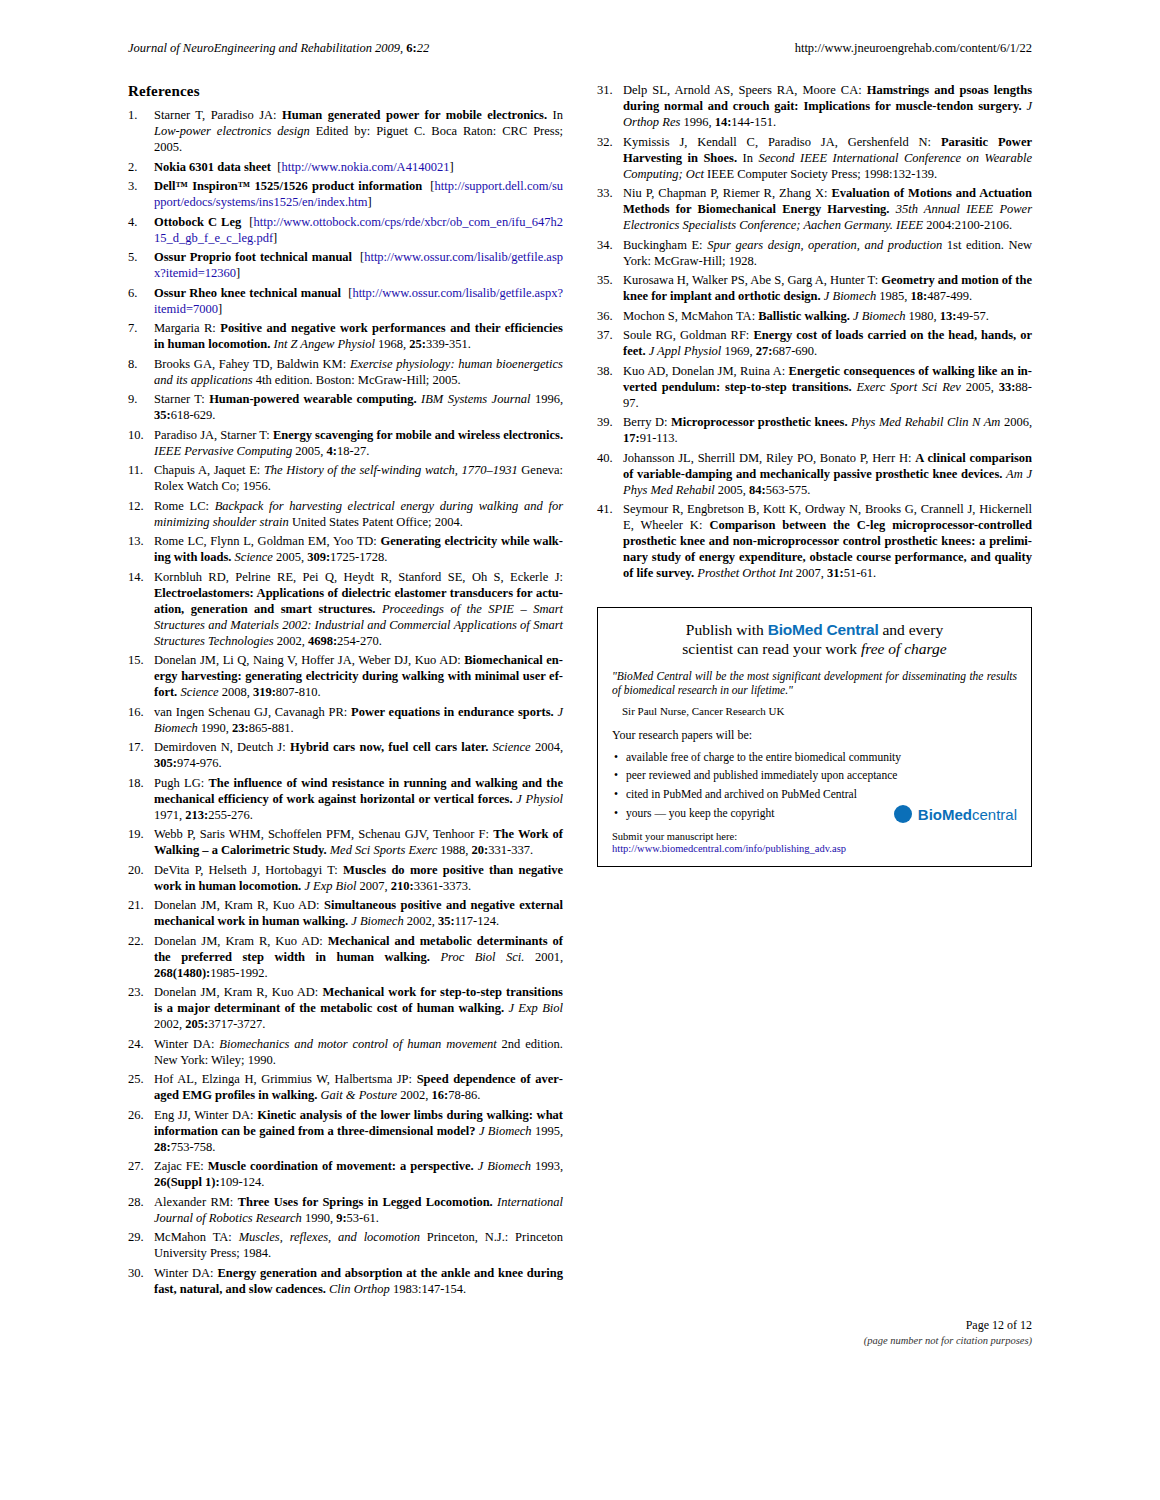Journal of NeuroEngineering and Rehabilitation 2009, 6: 22
http://www.jneuroengrehab.com/content/6/1/22
References
1. Starner T, Paradiso JA: Human generated power for mobile electronics. In Low-power electronics design Edited by: Piguet C. Boca Raton: CRC Press; 2005.
2. Nokia 6301 data sheet [http://www.nokia.com/A4140021]
3. Dell™ Inspiron™ 1525/1526 product information [http://support.dell.com/support/edocs/systems/ins1525/en/index.htm]
4. Ottobock C Leg [http://www.ottobock.com/cps/rde/xbcr/ob_com_en/ifu_647h215_d_gb_f_e_c_leg.pdf]
5. Ossur Proprio foot technical manual [http://www.ossur.com/lisalib/getfile.aspx?itemid=12360]
6. Ossur Rheo knee technical manual [http://www.ossur.com/lisalib/getfile.aspx?itemid=7000]
7. Margaria R: Positive and negative work performances and their efficiencies in human locomotion. Int Z Angew Physiol 1968, 25: 339-351.
8. Brooks GA, Fahey TD, Baldwin KM: Exercise physiology: human bioenergetics and its applications 4th edition. Boston: McGraw-Hill; 2005.
9. Starner T: Human-powered wearable computing. IBM Systems Journal 1996, 35: 618-629.
10. Paradiso JA, Starner T: Energy scavenging for mobile and wireless electronics. IEEE Pervasive Computing 2005, 4: 18-27.
11. Chapuis A, Jaquet E: The History of the self-winding watch, 1770–1931 Geneva: Rolex Watch Co; 1956.
12. Rome LC: Backpack for harvesting electrical energy during walking and for minimizing shoulder strain United States Patent Office; 2004.
13. Rome LC, Flynn L, Goldman EM, Yoo TD: Generating electricity while walking with loads. Science 2005, 309: 1725-1728.
14. Kornbluh RD, Pelrine RE, Pei Q, Heydt R, Stanford SE, Oh S, Eckerle J: Electroelastomers: Applications of dielectric elastomer transducers for actuation, generation and smart structures. Proceedings of the SPIE – Smart Structures and Materials 2002: Industrial and Commercial Applications of Smart Structures Technologies 2002, 4698: 254-270.
15. Donelan JM, Li Q, Naing V, Hoffer JA, Weber DJ, Kuo AD: Biomechanical energy harvesting: generating electricity during walking with minimal user effort. Science 2008, 319: 807-810.
16. van Ingen Schenau GJ, Cavanagh PR: Power equations in endurance sports. J Biomech 1990, 23: 865-881.
17. Demirdoven N, Deutch J: Hybrid cars now, fuel cell cars later. Science 2004, 305: 974-976.
18. Pugh LG: The influence of wind resistance in running and walking and the mechanical efficiency of work against horizontal or vertical forces. J Physiol 1971, 213: 255-276.
19. Webb P, Saris WHM, Schoffelen PFM, Schenau GJV, Tenhoor F: The Work of Walking – a Calorimetric Study. Med Sci Sports Exerc 1988, 20: 331-337.
20. DeVita P, Helseth J, Hortobagyi T: Muscles do more positive than negative work in human locomotion. J Exp Biol 2007, 210: 3361-3373.
21. Donelan JM, Kram R, Kuo AD: Simultaneous positive and negative external mechanical work in human walking. J Biomech 2002, 35: 117-124.
22. Donelan JM, Kram R, Kuo AD: Mechanical and metabolic determinants of the preferred step width in human walking. Proc Biol Sci. 2001, 268(1480): 1985-1992.
23. Donelan JM, Kram R, Kuo AD: Mechanical work for step-to-step transitions is a major determinant of the metabolic cost of human walking. J Exp Biol 2002, 205: 3717-3727.
24. Winter DA: Biomechanics and motor control of human movement 2nd edition. New York: Wiley; 1990.
25. Hof AL, Elzinga H, Grimmius W, Halbertsma JP: Speed dependence of averaged EMG profiles in walking. Gait & Posture 2002, 16: 78-86.
26. Eng JJ, Winter DA: Kinetic analysis of the lower limbs during walking: what information can be gained from a three-dimensional model? J Biomech 1995, 28: 753-758.
27. Zajac FE: Muscle coordination of movement: a perspective. J Biomech 1993, 26(Suppl 1): 109-124.
28. Alexander RM: Three Uses for Springs in Legged Locomotion. International Journal of Robotics Research 1990, 9: 53-61.
29. McMahon TA: Muscles, reflexes, and locomotion Princeton, N.J.: Princeton University Press; 1984.
30. Winter DA: Energy generation and absorption at the ankle and knee during fast, natural, and slow cadences. Clin Orthop 1983:147-154.
31. Delp SL, Arnold AS, Speers RA, Moore CA: Hamstrings and psoas lengths during normal and crouch gait: Implications for muscle-tendon surgery. J Orthop Res 1996, 14: 144-151.
32. Kymissis J, Kendall C, Paradiso JA, Gershenfeld N: Parasitic Power Harvesting in Shoes. In Second IEEE International Conference on Wearable Computing; Oct IEEE Computer Society Press; 1998:132-139.
33. Niu P, Chapman P, Riemer R, Zhang X: Evaluation of Motions and Actuation Methods for Biomechanical Energy Harvesting. 35th Annual IEEE Power Electronics Specialists Conference; Aachen Germany. IEEE 2004:2100-2106.
34. Buckingham E: Spur gears design, operation, and production 1st edition. New York: McGraw-Hill; 1928.
35. Kurosawa H, Walker PS, Abe S, Garg A, Hunter T: Geometry and motion of the knee for implant and orthotic design. J Biomech 1985, 18: 487-499.
36. Mochon S, McMahon TA: Ballistic walking. J Biomech 1980, 13: 49-57.
37. Soule RG, Goldman RF: Energy cost of loads carried on the head, hands, or feet. J Appl Physiol 1969, 27: 687-690.
38. Kuo AD, Donelan JM, Ruina A: Energetic consequences of walking like an inverted pendulum: step-to-step transitions. Exerc Sport Sci Rev 2005, 33: 88-97.
39. Berry D: Microprocessor prosthetic knees. Phys Med Rehabil Clin N Am 2006, 17: 91-113.
40. Johansson JL, Sherrill DM, Riley PO, Bonato P, Herr H: A clinical comparison of variable-damping and mechanically passive prosthetic knee devices. Am J Phys Med Rehabil 2005, 84: 563-575.
41. Seymour R, Engbretson B, Kott K, Ordway N, Brooks G, Crannell J, Hickernell E, Wheeler K: Comparison between the C-leg microprocessor-controlled prosthetic knee and non-microprocessor control prosthetic knees: a preliminary study of energy expenditure, obstacle course performance, and quality of life survey. Prosthet Orthot Int 2007, 31: 51-61.
Publish with Bio Med Central and every
scientist can read your work free of charge
"BioMed Central will be the most significant development for disseminating the results of biomedical research in our lifetime."
Sir Paul Nurse, Cancer Research UK
Your research papers will be:
available free of charge to the entire biomedical community
peer reviewed and published immediately upon acceptance
cited in PubMed and archived on PubMed Central
yours — you keep the copyright
BioMed central
Submit your manuscript here:
http://www.biomedcentral.com/info/publishing_adv.asp
Page 12 of 12
(page number not for citation purposes)